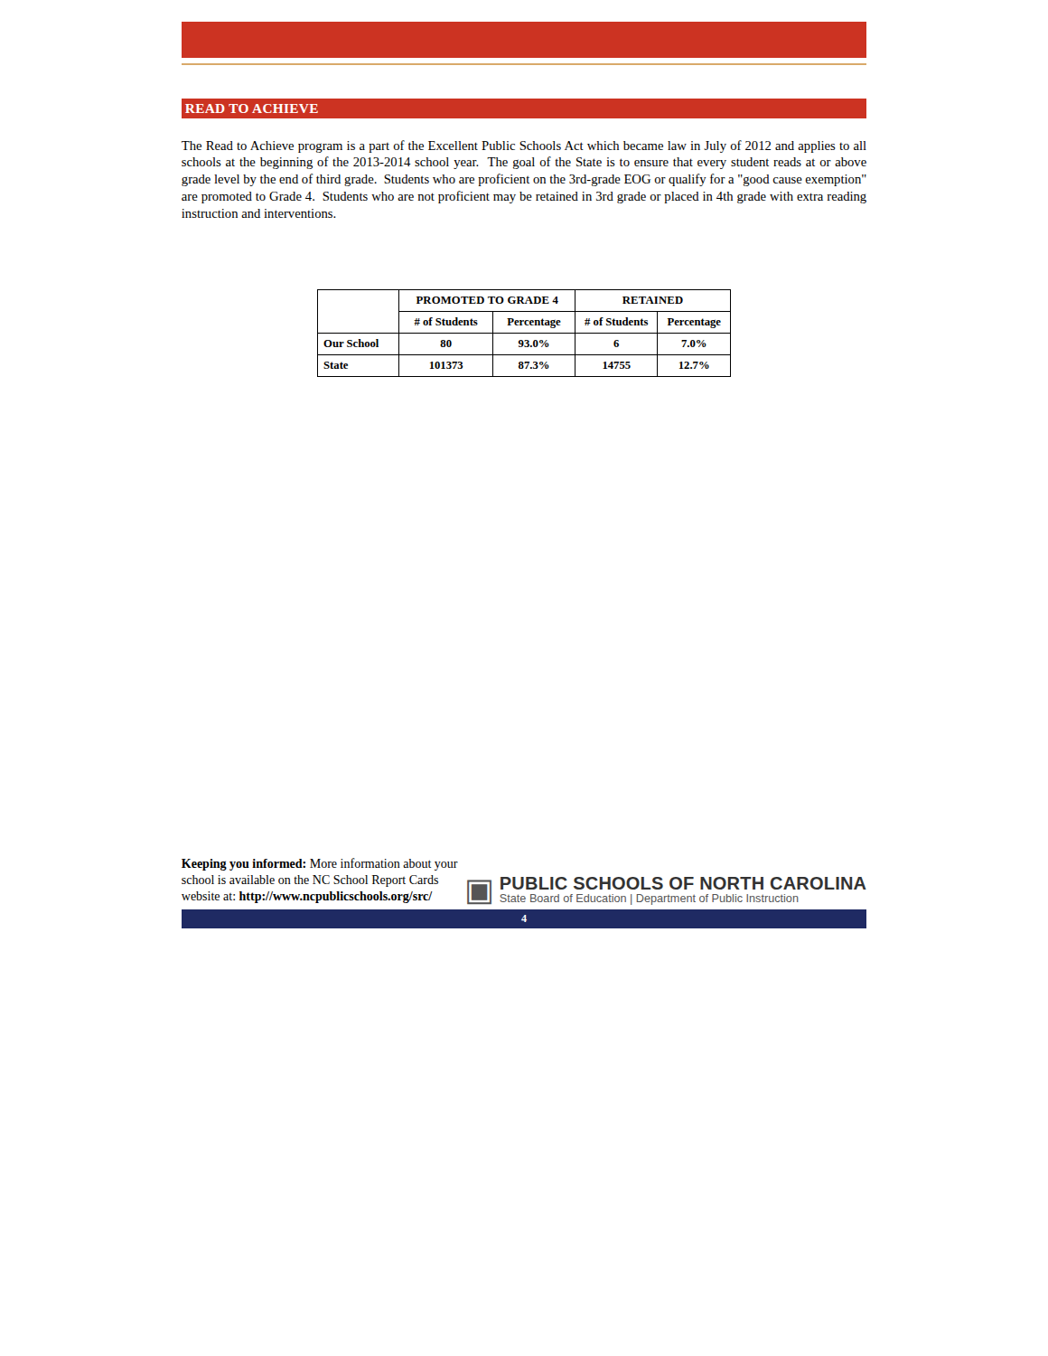READ TO ACHIEVE
The Read to Achieve program is a part of the Excellent Public Schools Act which became law in July of 2012 and applies to all schools at the beginning of the 2013-2014 school year. The goal of the State is to ensure that every student reads at or above grade level by the end of third grade. Students who are proficient on the 3rd-grade EOG or qualify for a "good cause exemption" are promoted to Grade 4. Students who are not proficient may be retained in 3rd grade or placed in 4th grade with extra reading instruction and interventions.
| | PROMOTED TO GRADE 4 | RETAINED |
| --- | --- | --- |
| | # of Students | Percentage | # of Students | Percentage |
| Our School | 80 | 93.0% | 6 | 7.0% |
| State | 101373 | 87.3% | 14755 | 12.7% |
Keeping you informed: More information about your
school is available on the NC School Report Cards
website at: http://www.ncpublicschools.org/src/
▣
PUBLIC SCHOOLS OF NORTH CAROLINA
State Board of Education | Department of Public Instruction
4